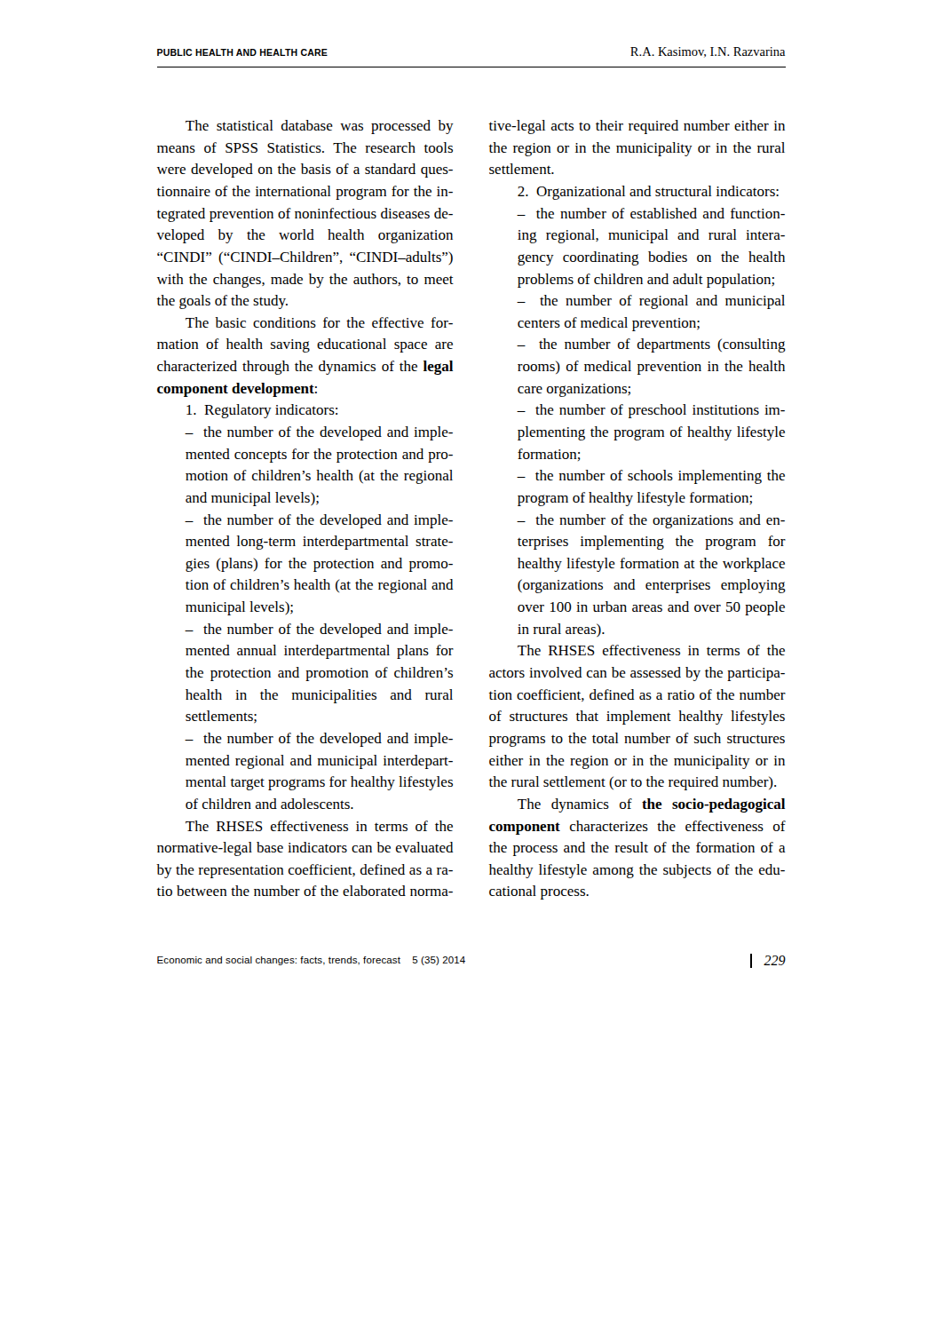Public health and health care
R.A. Kasimov, I.N. Razvarina
The statistical database was processed by means of SPSS Statistics. The research tools were developed on the basis of a standard questionnaire of the international program for the integrated prevention of noninfectious diseases developed by the world health organization “CINDI” (“CINDI–Children”, “CINDI–adults”) with the changes, made by the authors, to meet the goals of the study.
The basic conditions for the effective formation of health saving educational space are characterized through the dynamics of the legal component development:
1. Regulatory indicators:
– the number of the developed and implemented concepts for the protection and promotion of children’s health (at the regional and municipal levels);
– the number of the developed and implemented long-term interdepartmental strategies (plans) for the protection and promotion of children’s health (at the regional and municipal levels);
– the number of the developed and implemented annual interdepartmental plans for the protection and promotion of children’s health in the municipalities and rural settlements;
– the number of the developed and implemented regional and municipal interdepartmental target programs for healthy lifestyles of children and adolescents.
The RHSES effectiveness in terms of the normative-legal base indicators can be evaluated by the representation coefficient, defined as a ratio between the number of the elaborated normative-legal acts to their required number either in the region or in the municipality or in the rural settlement.
2. Organizational and structural indicators:
– the number of established and functioning regional, municipal and rural interagency coordinating bodies on the health problems of children and adult population;
– the number of regional and municipal centers of medical prevention;
– the number of departments (consulting rooms) of medical prevention in the health care organizations;
– the number of preschool institutions implementing the program of healthy lifestyle formation;
– the number of schools implementing the program of healthy lifestyle formation;
– the number of the organizations and enterprises implementing the program for healthy lifestyle formation at the workplace (organizations and enterprises employing over 100 in urban areas and over 50 people in rural areas).
The RHSES effectiveness in terms of the actors involved can be assessed by the participation coefficient, defined as a ratio of the number of structures that implement healthy lifestyles programs to the total number of such structures either in the region or in the municipality or in the rural settlement (or to the required number).
The dynamics of the socio-pedagogical component characterizes the effectiveness of the process and the result of the formation of a healthy lifestyle among the subjects of the educational process.
Economic and social changes: facts, trends, forecast 5 (35) 2014
229